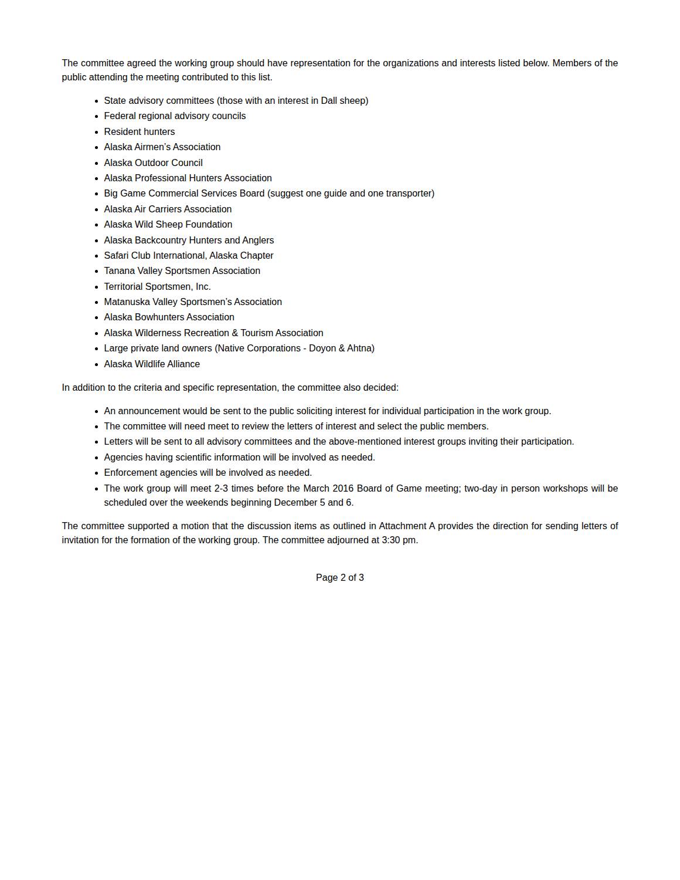The committee agreed the working group should have representation for the organizations and interests listed below. Members of the public attending the meeting contributed to this list.
State advisory committees (those with an interest in Dall sheep)
Federal regional advisory councils
Resident hunters
Alaska Airmen’s Association
Alaska Outdoor Council
Alaska Professional Hunters Association
Big Game Commercial Services Board (suggest one guide and one transporter)
Alaska Air Carriers Association
Alaska Wild Sheep Foundation
Alaska Backcountry Hunters and Anglers
Safari Club International, Alaska Chapter
Tanana Valley Sportsmen Association
Territorial Sportsmen, Inc.
Matanuska Valley Sportsmen’s Association
Alaska Bowhunters Association
Alaska Wilderness Recreation & Tourism Association
Large private land owners (Native Corporations - Doyon & Ahtna)
Alaska Wildlife Alliance
In addition to the criteria and specific representation, the committee also decided:
An announcement would be sent to the public soliciting interest for individual participation in the work group.
The committee will need meet to review the letters of interest and select the public members.
Letters will be sent to all advisory committees and the above-mentioned interest groups inviting their participation.
Agencies having scientific information will be involved as needed.
Enforcement agencies will be involved as needed.
The work group will meet 2-3 times before the March 2016 Board of Game meeting; two-day in person workshops will be scheduled over the weekends beginning December 5 and 6.
The committee supported a motion that the discussion items as outlined in Attachment A provides the direction for sending letters of invitation for the formation of the working group. The committee adjourned at 3:30 pm.
Page 2 of 3